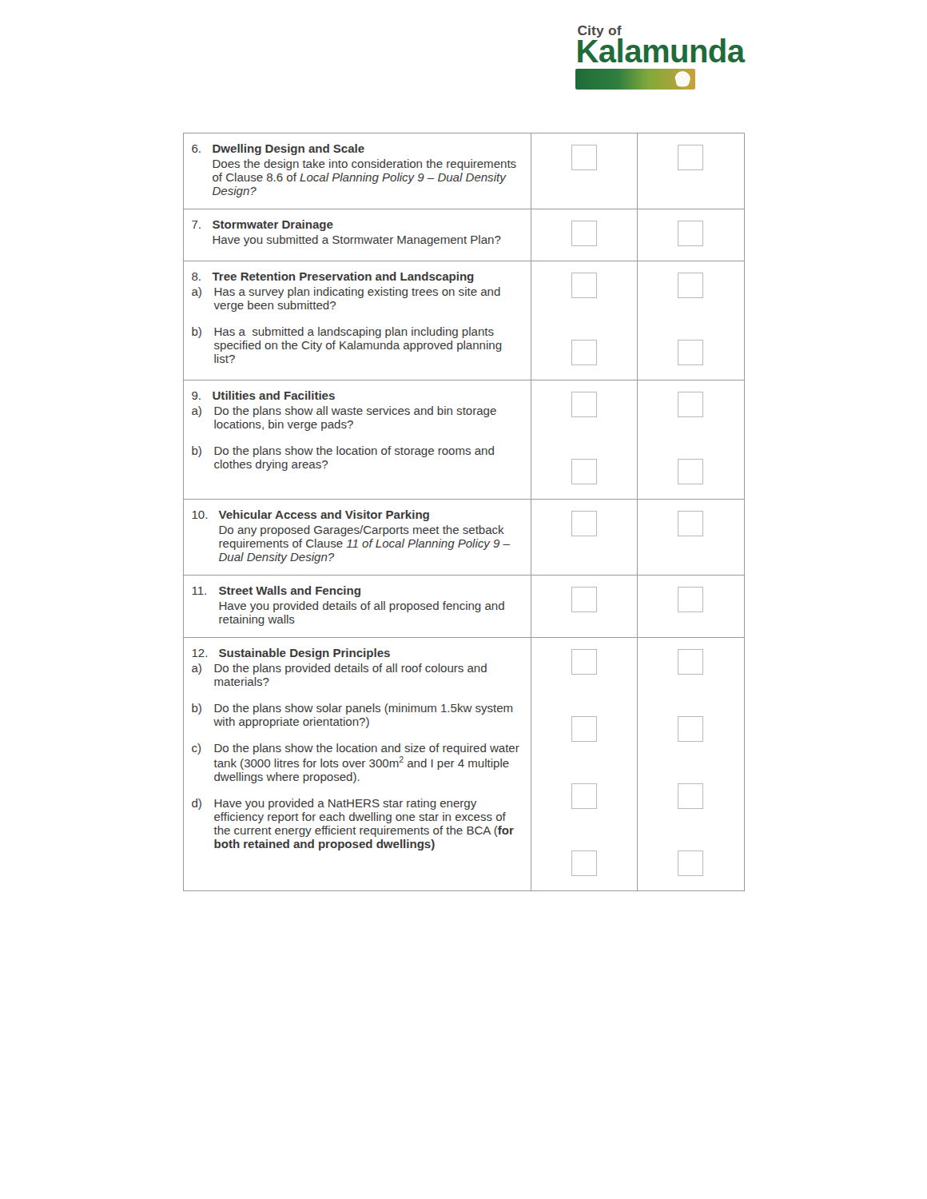City of
Kalamunda
| 6. Dwelling Design and Scale Does the design take into consideration the requirements of Clause 8.6 of Local Planning Policy 9 – Dual Density Design? | | |
| 7. Stormwater Drainage Have you submitted a Stormwater Management Plan? | | |
| 8. Tree Retention Preservation and Landscaping a) Has a survey plan indicating existing trees on site and verge been submitted? b) Has a submitted a landscaping plan including plants specified on the City of Kalamunda approved planning list? | | |
| 9. Utilities and Facilities a) Do the plans show all waste services and bin storage locations, bin verge pads? b) Do the plans show the location of storage rooms and clothes drying areas? | | |
| 10. Vehicular Access and Visitor Parking Do any proposed Garages/Carports meet the setback requirements of Clause 11 of Local Planning Policy 9 – Dual Density Design? | | |
| 11. Street Walls and Fencing Have you provided details of all proposed fencing and retaining walls | | |
| 12. Sustainable Design Principles a) Do the plans provided details of all roof colours and materials? b) Do the plans show solar panels (minimum 1.5kw system with appropriate orientation?) c) Do the plans show the location and size of required water tank (3000 litres for lots over 300m 2 and I per 4 multiple dwellings where proposed). d) Have you provided a NatHERS star rating energy efficiency report for each dwelling one star in excess of the current energy efficient requirements of the BCA ( for both retained and proposed dwellings) | | |